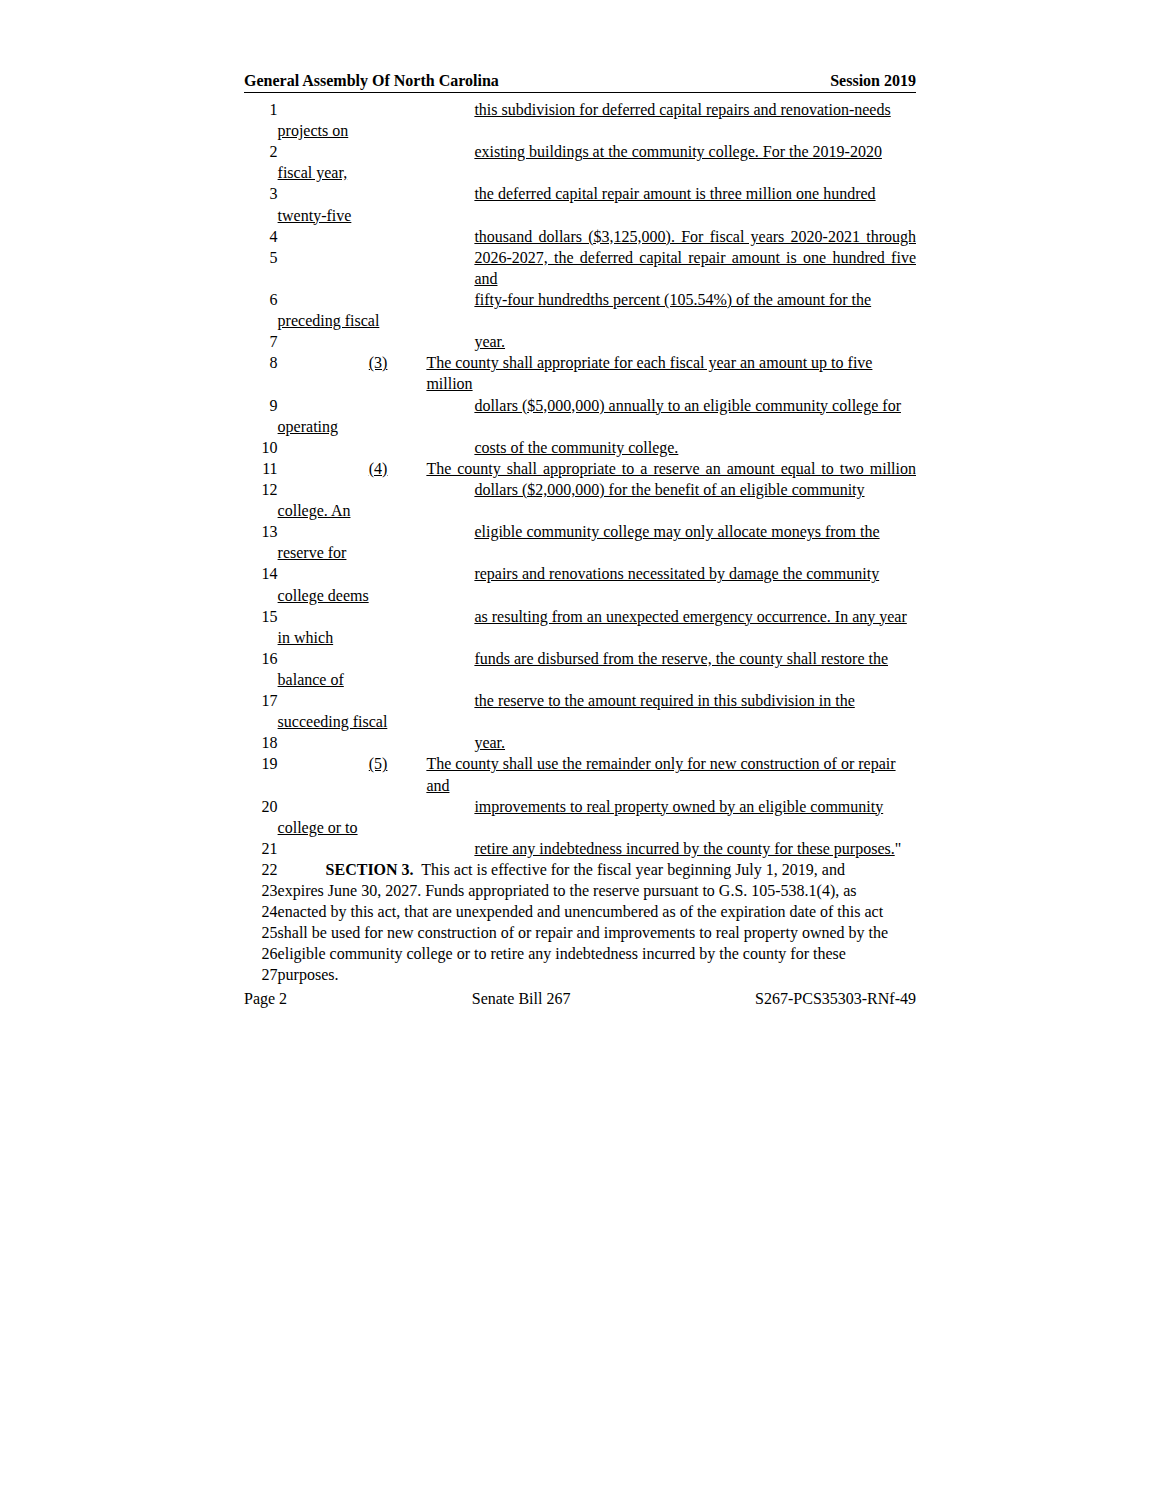General Assembly Of North Carolina
Session 2019
| 1 | this subdivision for deferred capital repairs and renovation-needs projects on |
| 2 | existing buildings at the community college. For the 2019-2020 fiscal year, |
| 3 | the deferred capital repair amount is three million one hundred twenty-five |
| 4 | thousand dollars ($3,125,000). For fiscal years 2020-2021 through |
| 5 | 2026-2027, the deferred capital repair amount is one hundred five and |
| 6 | fifty-four hundredths percent (105.54%) of the amount for the preceding fiscal |
| 7 | year. |
| 8 | (3) The county shall appropriate for each fiscal year an amount up to five million |
| 9 | dollars ($5,000,000) annually to an eligible community college for operating |
| 10 | costs of the community college. |
| 11 | (4) The county shall appropriate to a reserve an amount equal to two million |
| 12 | dollars ($2,000,000) for the benefit of an eligible community college. An |
| 13 | eligible community college may only allocate moneys from the reserve for |
| 14 | repairs and renovations necessitated by damage the community college deems |
| 15 | as resulting from an unexpected emergency occurrence. In any year in which |
| 16 | funds are disbursed from the reserve, the county shall restore the balance of |
| 17 | the reserve to the amount required in this subdivision in the succeeding fiscal |
| 18 | year. |
| 19 | (5) The county shall use the remainder only for new construction of or repair and |
| 20 | improvements to real property owned by an eligible community college or to |
| 21 | retire any indebtedness incurred by the county for these purposes. " |
| 22 | SECTION 3. This act is effective for the fiscal year beginning July 1, 2019, and |
| 23 | expires June 30, 2027. Funds appropriated to the reserve pursuant to G.S. 105-538.1(4), as |
| 24 | enacted by this act, that are unexpended and unencumbered as of the expiration date of this act |
| 25 | shall be used for new construction of or repair and improvements to real property owned by the |
| 26 | eligible community college or to retire any indebtedness incurred by the county for these |
| 27 | purposes. |
Page 2
Senate Bill 267
S267-PCS35303-RNf-49